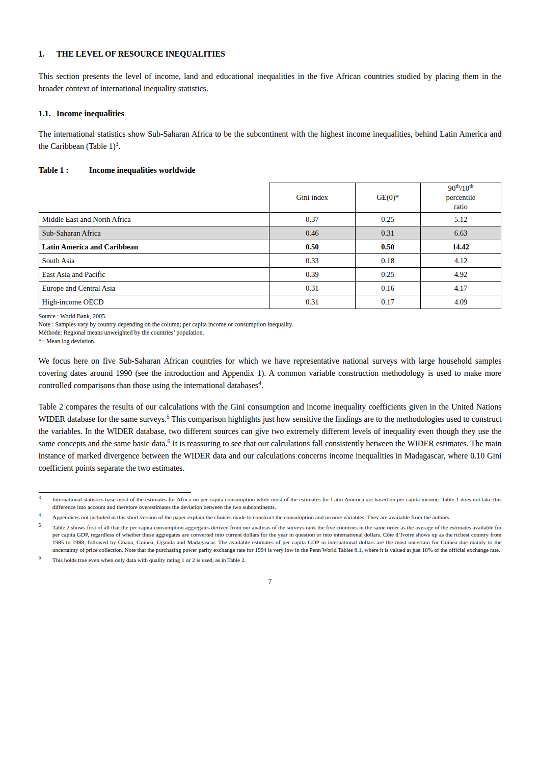1. THE LEVEL OF RESOURCE INEQUALITIES
This section presents the level of income, land and educational inequalities in the five African countries studied by placing them in the broader context of international inequality statistics.
1.1. Income inequalities
The international statistics show Sub-Saharan Africa to be the subcontinent with the highest income inequalities, behind Latin America and the Caribbean (Table 1)3.
Table 1 : Income inequalities worldwide
| | Gini index | GE(0)* | 90 th /10 th percentile ratio |
| --- | --- | --- | --- |
| Middle East and North Africa | 0.37 | 0.25 | 5.12 |
| Sub-Saharan Africa | 0.46 | 0.31 | 6.63 |
| Latin America and Caribbean | 0.50 | 0.50 | 14.42 |
| South Asia | 0.33 | 0.18 | 4.12 |
| East Asia and Pacific | 0.39 | 0.25 | 4.92 |
| Europe and Central Asia | 0.31 | 0.16 | 4.17 |
| High-income OECD | 0.31 | 0.17 | 4.09 |
Source : World Bank, 2005.
Note : Samples vary by country depending on the column; per capita income or consumption inequality.
Méthode: Regional means unweighted by the countries’ population.
* : Mean log deviation.
We focus here on five Sub-Saharan African countries for which we have representative national surveys with large household samples covering dates around 1990 (see the introduction and Appendix 1). A common variable construction methodology is used to make more controlled comparisons than those using the international databases4.
Table 2 compares the results of our calculations with the Gini consumption and income inequality coefficients given in the United Nations WIDER database for the same surveys.5 This comparison highlights just how sensitive the findings are to the methodologies used to construct the variables. In the WIDER database, two different sources can give two extremely different levels of inequality even though they use the same concepts and the same basic data.6 It is reassuring to see that our calculations fall consistently between the WIDER estimates. The main instance of marked divergence between the WIDER data and our calculations concerns income inequalities in Madagascar, where 0.10 Gini coefficient points separate the two estimates.
International statistics base most of the estimates for Africa on per capita consumption while most of the estimates for Latin America are based on per capita income. Table 1 does not take this difference into account and therefore overestimates the deviation between the two subcontinents.
Appendices not included in this short version of the paper explain the choices made to construct the consumption and income variables. They are available from the authors.
Table 2 shows first of all that the per capita consumption aggregates derived from our analysis of the surveys rank the five countries in the same order as the average of the estimates available for per capita GDP, regardless of whether these aggregates are converted into current dollars for the year in question or into international dollars. Côte d’Ivoire shows up as the richest country from 1985 to 1988, followed by Ghana, Guinea, Uganda and Madagascar. The available estimates of per capita GDP in international dollars are the most uncertain for Guinea due mainly to the uncertainty of price collection. Note that the purchasing power parity exchange rate for 1994 is very low in the Penn World Tables 6.1, where it is valued at just 18% of the official exchange rate.
This holds true even when only data with quality rating 1 or 2 is used, as in Table 2.
7